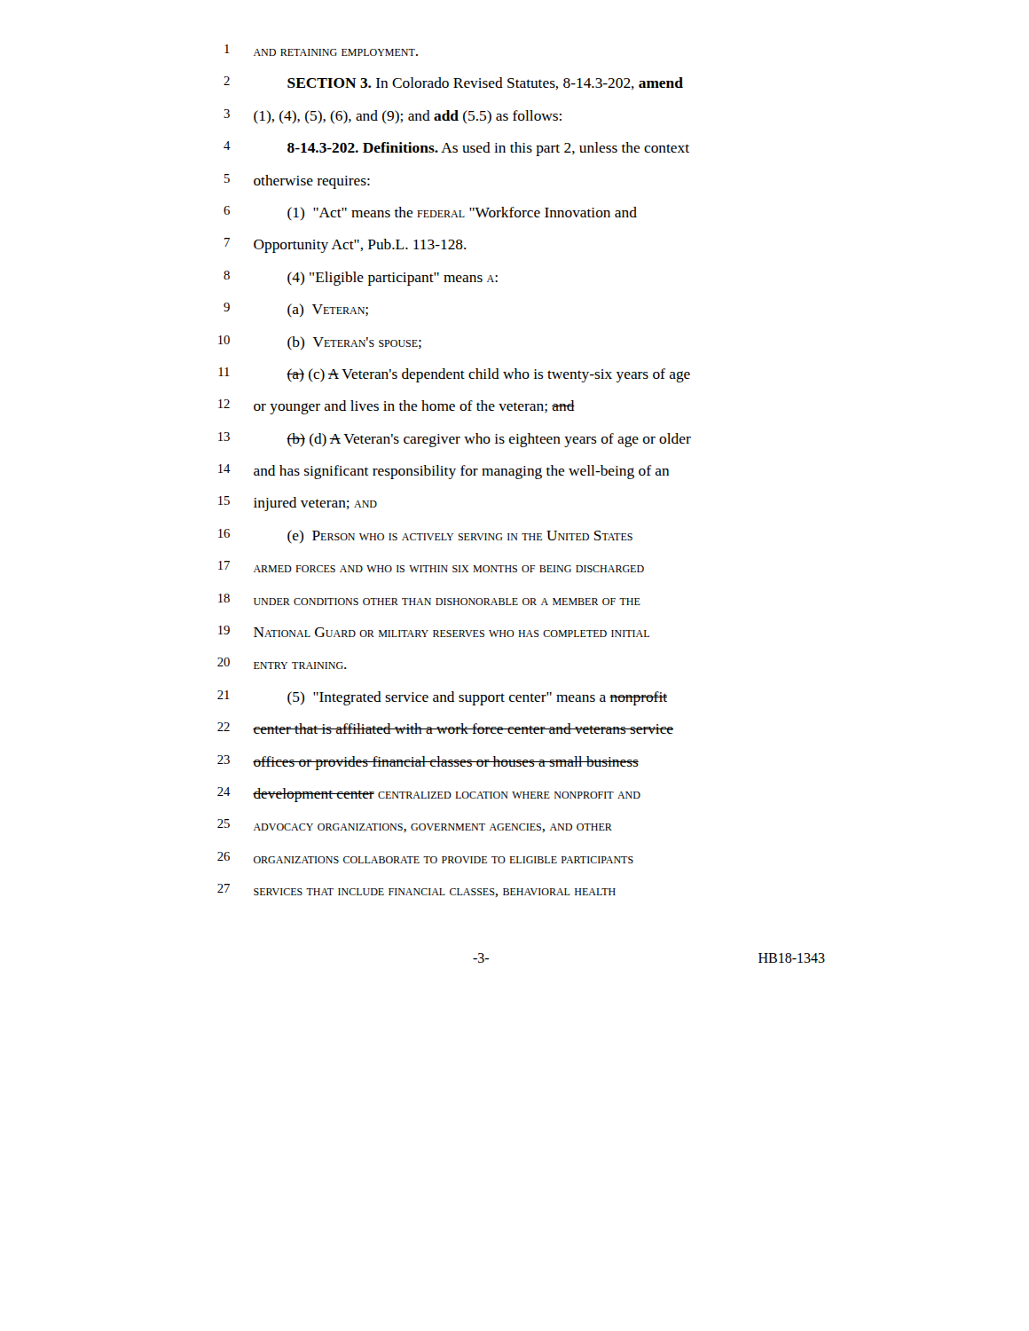and retaining employment.
SECTION 3. In Colorado Revised Statutes, 8-14.3-202, amend
(1), (4), (5), (6), and (9); and add (5.5) as follows:
8-14.3-202. Definitions. As used in this part 2, unless the context
otherwise requires:
(1) "Act" means the federal "Workforce Innovation and
Opportunity Act", Pub.L. 113-128.
(4) "Eligible participant" means a:
(a) Veteran;
(b) Veteran's spouse;
(a) (c) A Veteran's dependent child who is twenty-six years of age
or younger and lives in the home of the veteran; and
(b) (d) A Veteran's caregiver who is eighteen years of age or older
and has significant responsibility for managing the well-being of an
injured veteran; and
(e) Person who is actively serving in the United States
armed forces and who is within six months of being discharged
under conditions other than dishonorable or a member of the
National Guard or military reserves who has completed initial
entry training.
(5) "Integrated service and support center" means a nonprofit
center that is affiliated with a work force center and veterans service
offices or provides financial classes or houses a small business
development center centralized location where nonprofit and
advocacy organizations, government agencies, and other
organizations collaborate to provide to eligible participants
services that include financial classes, behavioral health
HB18-1343 -3-